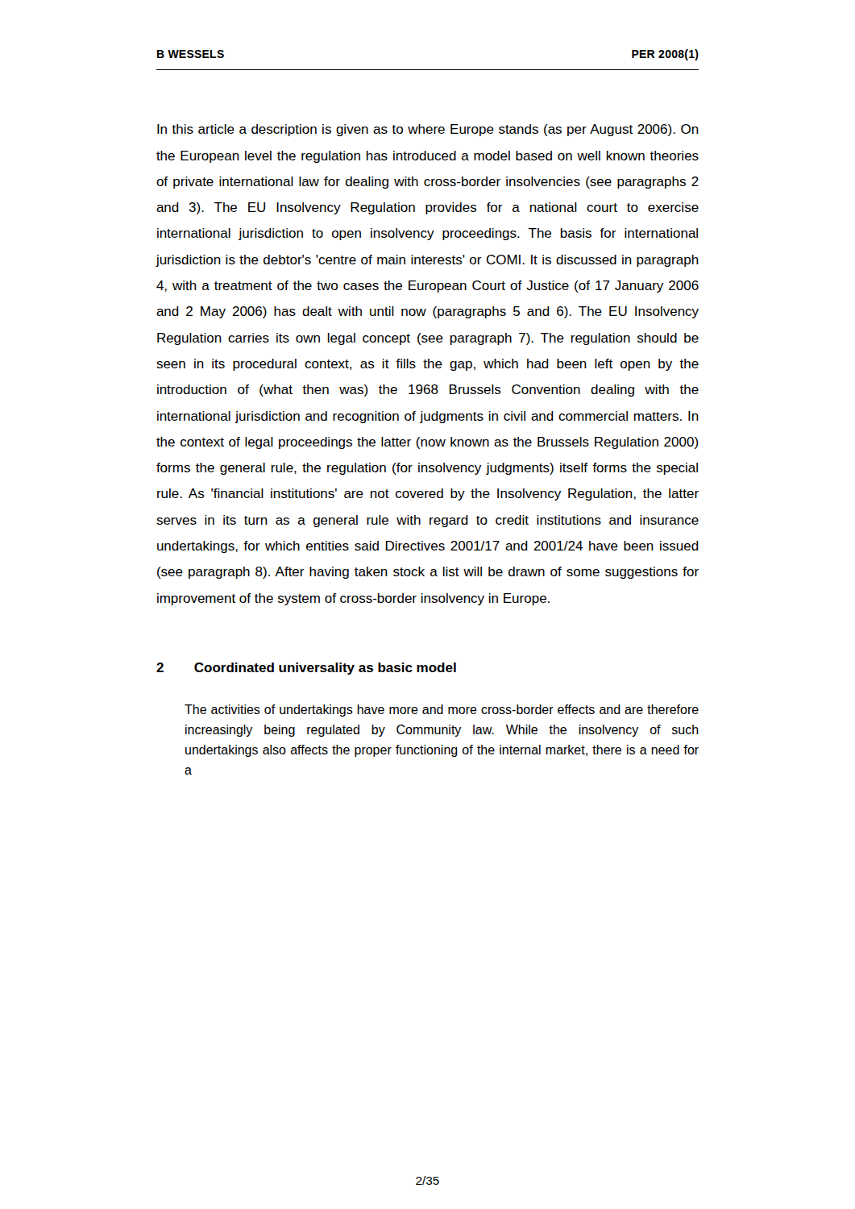B WESSELS PER 2008(1)
In this article a description is given as to where Europe stands (as per August 2006). On the European level the regulation has introduced a model based on well known theories of private international law for dealing with cross-border insolvencies (see paragraphs 2 and 3). The EU Insolvency Regulation provides for a national court to exercise international jurisdiction to open insolvency proceedings. The basis for international jurisdiction is the debtor's 'centre of main interests' or COMI. It is discussed in paragraph 4, with a treatment of the two cases the European Court of Justice (of 17 January 2006 and 2 May 2006) has dealt with until now (paragraphs 5 and 6). The EU Insolvency Regulation carries its own legal concept (see paragraph 7). The regulation should be seen in its procedural context, as it fills the gap, which had been left open by the introduction of (what then was) the 1968 Brussels Convention dealing with the international jurisdiction and recognition of judgments in civil and commercial matters. In the context of legal proceedings the latter (now known as the Brussels Regulation 2000) forms the general rule, the regulation (for insolvency judgments) itself forms the special rule. As 'financial institutions' are not covered by the Insolvency Regulation, the latter serves in its turn as a general rule with regard to credit institutions and insurance undertakings, for which entities said Directives 2001/17 and 2001/24 have been issued (see paragraph 8). After having taken stock a list will be drawn of some suggestions for improvement of the system of cross-border insolvency in Europe.
2 Coordinated universality as basic model
The activities of undertakings have more and more cross-border effects and are therefore increasingly being regulated by Community law. While the insolvency of such undertakings also affects the proper functioning of the internal market, there is a need for a
2/35